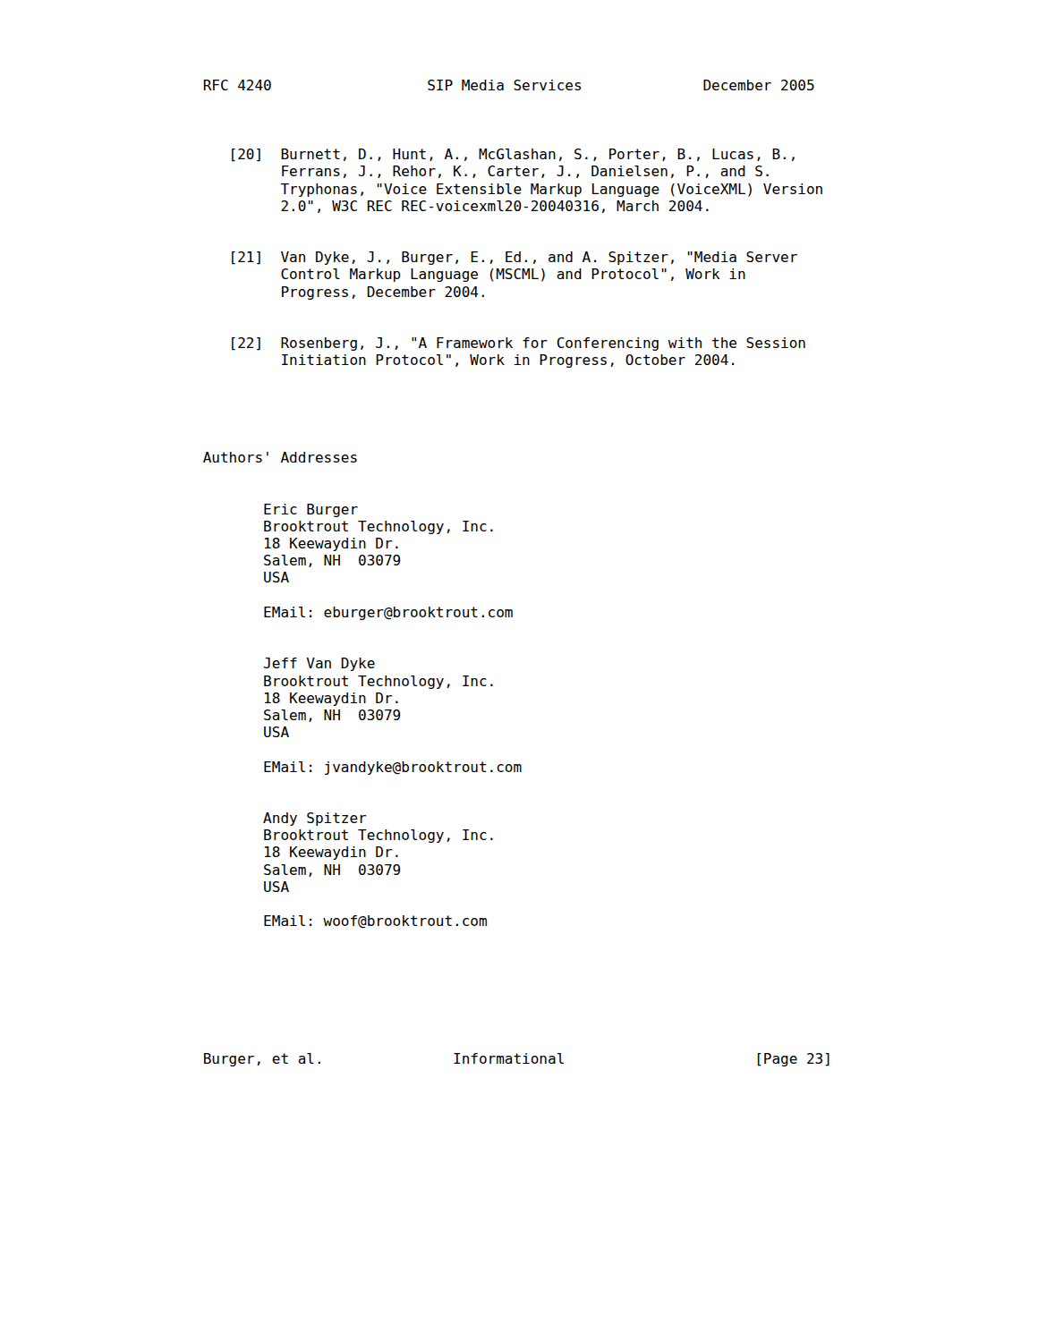RFC 4240 SIP Media Services December 2005
[20] Burnett, D., Hunt, A., McGlashan, S., Porter, B., Lucas, B., Ferrans, J., Rehor, K., Carter, J., Danielsen, P., and S. Tryphonas, "Voice Extensible Markup Language (VoiceXML) Version 2.0", W3C REC REC-voicexml20-20040316, March 2004. [21] Van Dyke, J., Burger, E., Ed., and A. Spitzer, "Media Server Control Markup Language (MSCML) and Protocol", Work in Progress, December 2004. [22] Rosenberg, J., "A Framework for Conferencing with the Session Initiation Protocol", Work in Progress, October 2004.
Authors' Addresses
Eric Burger Brooktrout Technology, Inc. 18 Keewaydin Dr. Salem, NH 03079 USA EMail: eburger@brooktrout.com Jeff Van Dyke Brooktrout Technology, Inc. 18 Keewaydin Dr. Salem, NH 03079 USA EMail: jvandyke@brooktrout.com Andy Spitzer Brooktrout Technology, Inc. 18 Keewaydin Dr. Salem, NH 03079 USA EMail: woof@brooktrout.com
Burger, et al. Informational [Page 23]